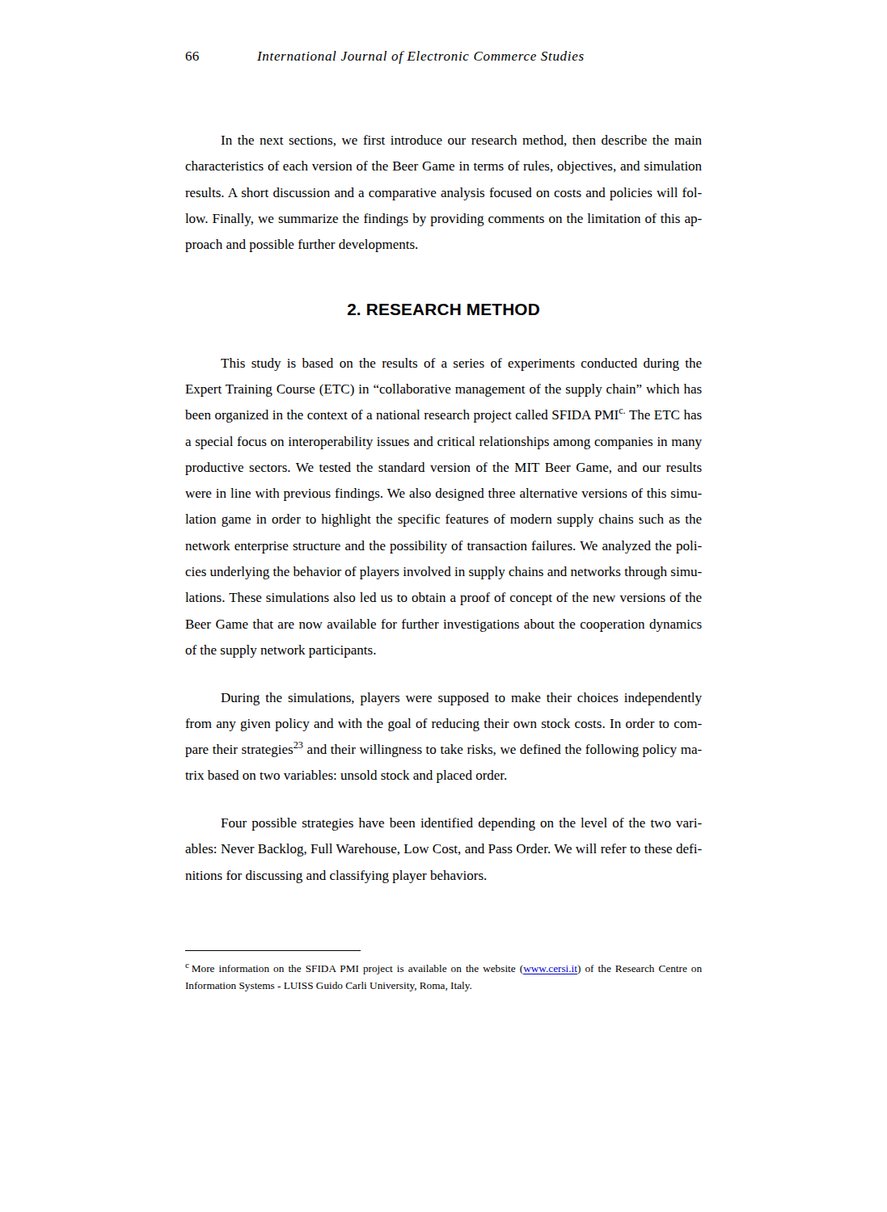66 International Journal of Electronic Commerce Studies
In the next sections, we first introduce our research method, then describe the main characteristics of each version of the Beer Game in terms of rules, objectives, and simulation results. A short discussion and a comparative analysis focused on costs and policies will follow. Finally, we summarize the findings by providing comments on the limitation of this approach and possible further developments.
2. RESEARCH METHOD
This study is based on the results of a series of experiments conducted during the Expert Training Course (ETC) in “collaborative management of the supply chain” which has been organized in the context of a national research project called SFIDA PMIc. The ETC has a special focus on interoperability issues and critical relationships among companies in many productive sectors. We tested the standard version of the MIT Beer Game, and our results were in line with previous findings. We also designed three alternative versions of this simulation game in order to highlight the specific features of modern supply chains such as the network enterprise structure and the possibility of transaction failures. We analyzed the policies underlying the behavior of players involved in supply chains and networks through simulations. These simulations also led us to obtain a proof of concept of the new versions of the Beer Game that are now available for further investigations about the cooperation dynamics of the supply network participants.
During the simulations, players were supposed to make their choices independently from any given policy and with the goal of reducing their own stock costs. In order to compare their strategies23 and their willingness to take risks, we defined the following policy matrix based on two variables: unsold stock and placed order.
Four possible strategies have been identified depending on the level of the two variables: Never Backlog, Full Warehouse, Low Cost, and Pass Order. We will refer to these definitions for discussing and classifying player behaviors.
cMore information on the SFIDA PMI project is available on the website (www.cersi.it) of the Research Centre on Information Systems - LUISS Guido Carli University, Roma, Italy.